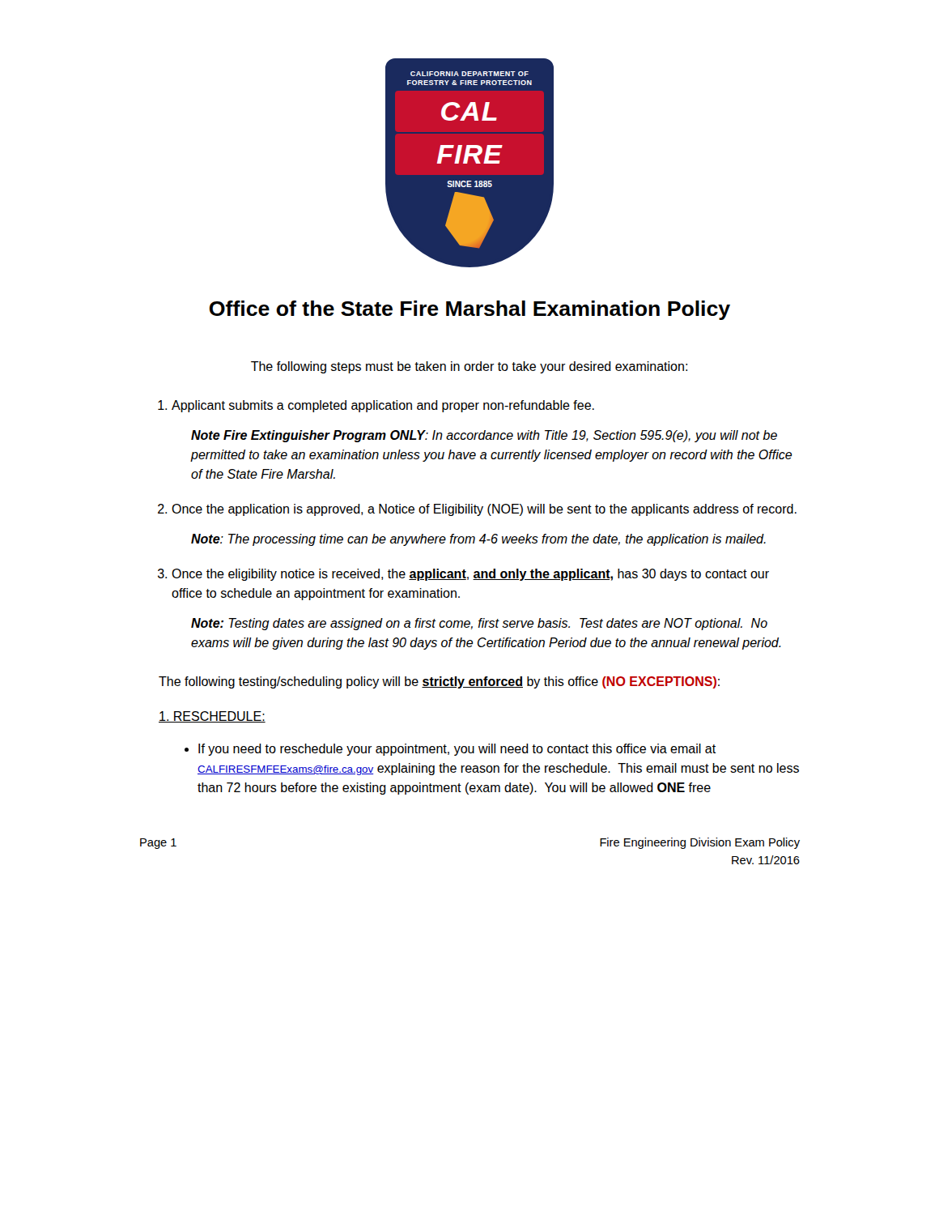CALIFORNIA DEPARTMENT OF
FORESTRY & FIRE PROTECTION
CAL
FIRE
SINCE 1885
Office of the State Fire Marshal Examination Policy
The following steps must be taken in order to take your desired examination:
Applicant submits a completed application and proper non-refundable fee.
Note Fire Extinguisher Program ONLY: In accordance with Title 19, Section 595.9(e), you will not be permitted to take an examination unless you have a currently licensed employer on record with the Office of the State Fire Marshal.
Once the application is approved, a Notice of Eligibility (NOE) will be sent to the applicants address of record.
Note: The processing time can be anywhere from 4-6 weeks from the date, the application is mailed.
Once the eligibility notice is received, the applicant, and only the applicant, has 30 days to contact our office to schedule an appointment for examination.
Note: Testing dates are assigned on a first come, first serve basis. Test dates are NOT optional. No exams will be given during the last 90 days of the Certification Period due to the annual renewal period.
The following testing/scheduling policy will be strictly enforced by this office (NO EXCEPTIONS):
1. RESCHEDULE:
If you need to reschedule your appointment, you will need to contact this office via email at CALFIRESFMFEExams@fire.ca.gov explaining the reason for the reschedule. This email must be sent no less than 72 hours before the existing appointment (exam date). You will be allowed ONE free
Page 1
Fire Engineering Division Exam Policy
Rev. 11/2016